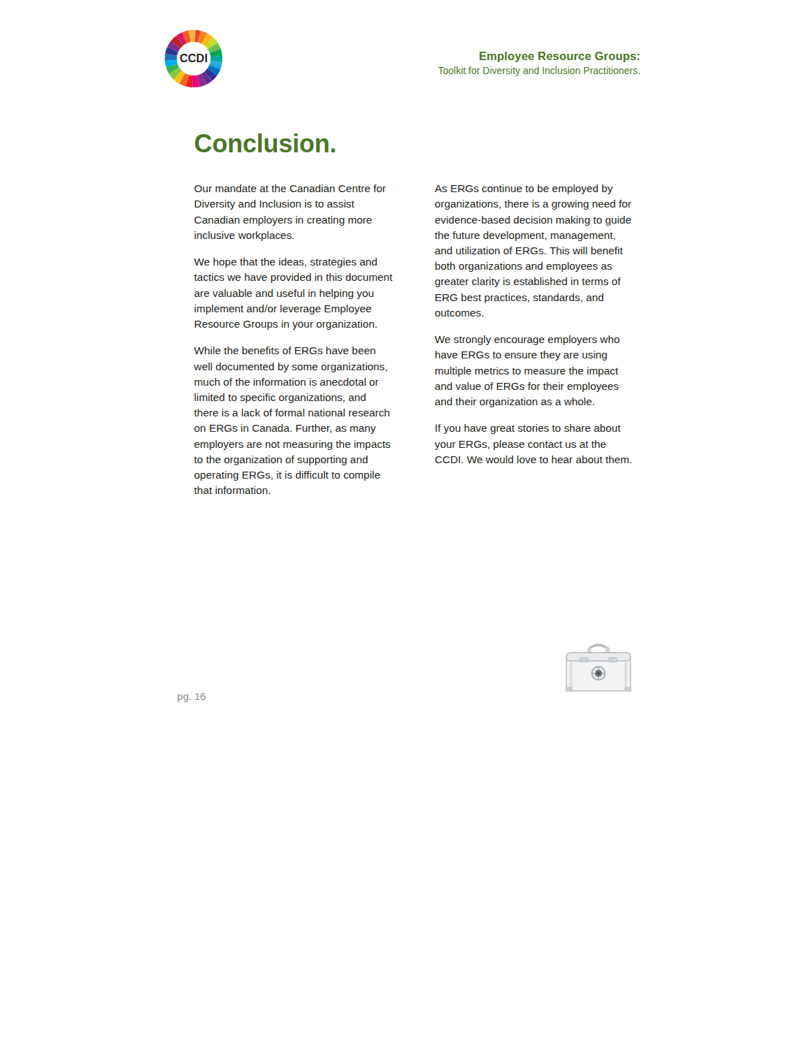CCDI
Employee Resource Groups:
Toolkit for Diversity and Inclusion Practitioners.
Conclusion.
Our mandate at the Canadian Centre for Diversity and Inclusion is to assist Canadian employers in creating more inclusive workplaces.
We hope that the ideas, strategies and tactics we have provided in this document are valuable and useful in helping you implement and/or leverage Employee Resource Groups in your organization.
While the benefits of ERGs have been well documented by some organizations, much of the information is anecdotal or limited to specific organizations, and there is a lack of formal national research on ERGs in Canada. Further, as many employers are not measuring the impacts to the organization of supporting and operating ERGs, it is difficult to compile that information.
As ERGs continue to be employed by organizations, there is a growing need for evidence-based decision making to guide the future development, management, and utilization of ERGs. This will benefit both organizations and employees as greater clarity is established in terms of ERG best practices, standards, and outcomes.
We strongly encourage employers who have ERGs to ensure they are using multiple metrics to measure the impact and value of ERGs for their employees and their organization as a whole.
If you have great stories to share about your ERGs, please contact us at the CCDI. We would love to hear about them.
pg. 16